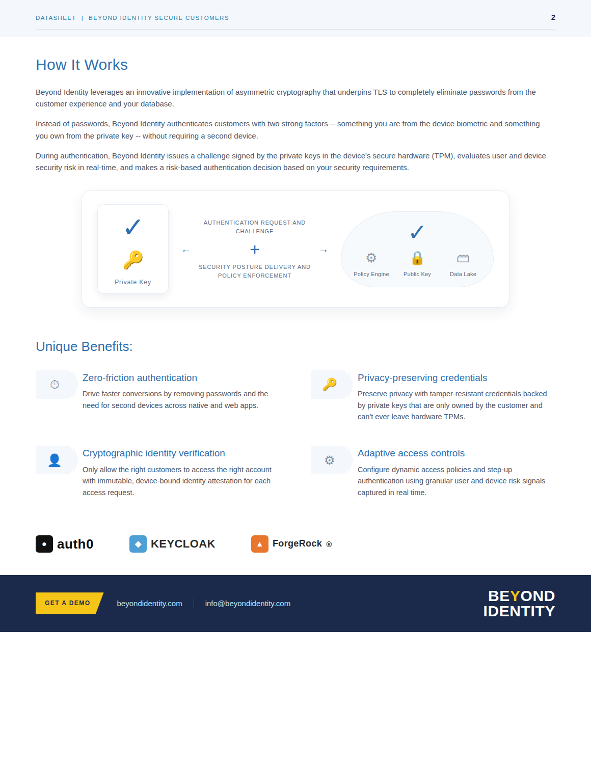DATASHEET|BEYOND IDENTITY SECURE CUSTOMERS
2
How It Works
Beyond Identity leverages an innovative implementation of asymmetric cryptography that underpins TLS to completely eliminate passwords from the customer experience and your database.
Instead of passwords, Beyond Identity authenticates customers with two strong factors -- something you are from the device biometric and something you own from the private key -- without requiring a second device.
During authentication, Beyond Identity issues a challenge signed by the private keys in the device's secure hardware (TPM), evaluates user and device security risk in real-time, and makes a risk-based authentication decision based on your security requirements.
✓ 🔑
Private Key
AUTHENTICATION REQUEST AND
CHALLENGE
← + →
SECURITY POSTURE DELIVERY AND
POLICY ENFORCEMENT
✓
⚙Policy Engine
🔒Public Key
🗃Data Lake
Unique Benefits:
⏱
Zero-friction authentication
Drive faster conversions by removing passwords and the need for second devices across native and web apps.
🔑
Privacy-preserving credentials
Preserve privacy with tamper-resistant credentials backed by private keys that are only owned by the customer and can't ever leave hardware TPMs.
👤
Cryptographic identity verification
Only allow the right customers to access the right account with immutable, device-bound identity attestation for each access request.
⚙
Adaptive access controls
Configure dynamic access policies and step-up authentication using granular user and device risk signals captured in real time.
●auth0
◆KEYCLOAK
▲ForgeRock®
Get a Demo
beyondidentity.com info@beyondidentity.com
BEYOND IDENTITY